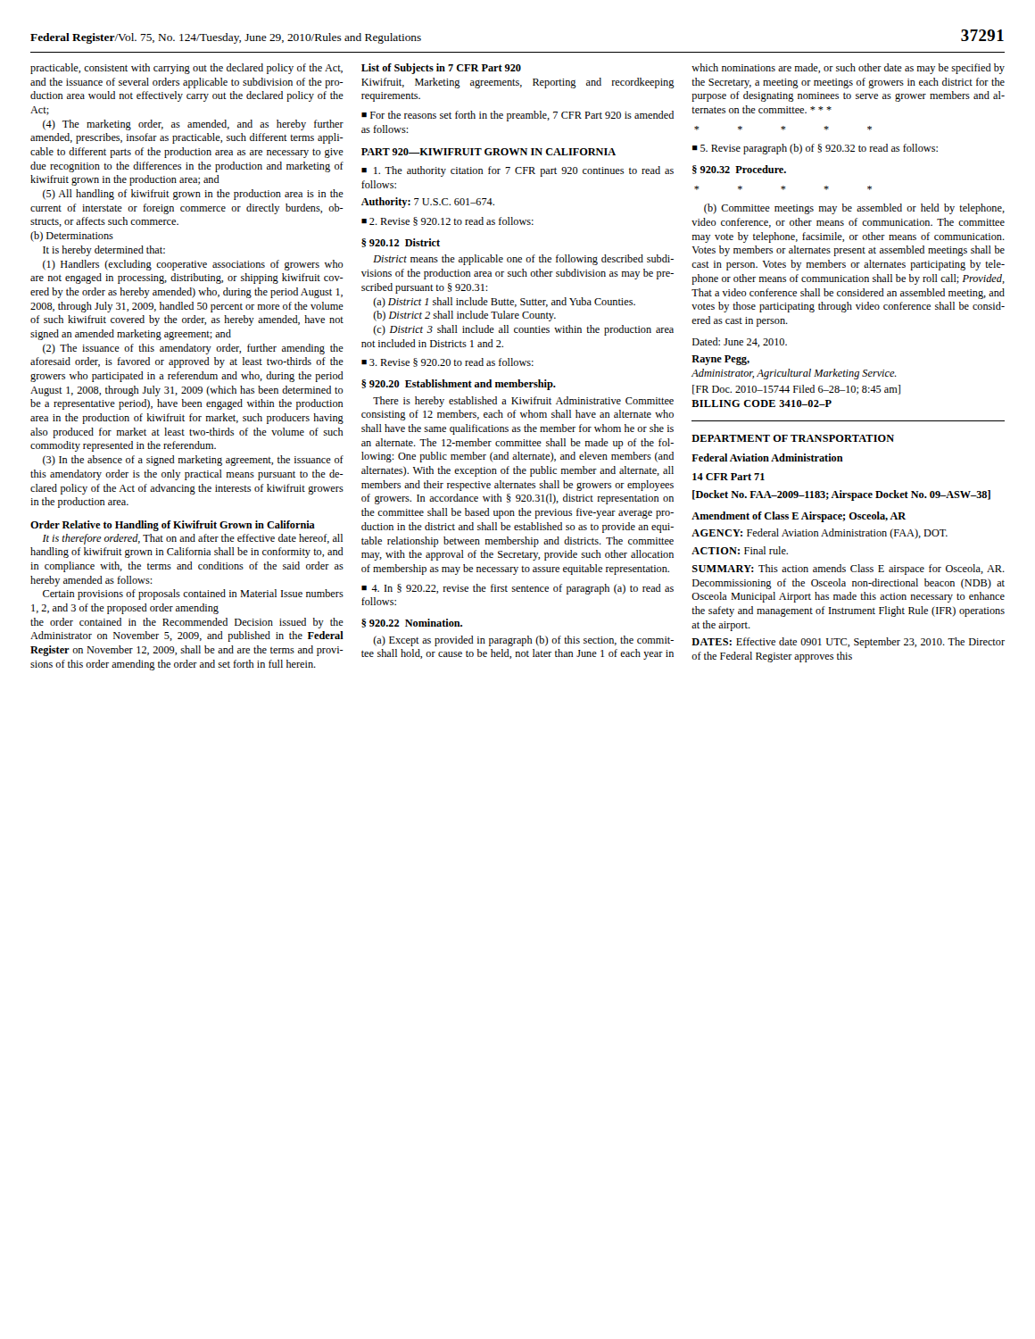Federal Register/Vol. 75, No. 124/Tuesday, June 29, 2010/Rules and Regulations
37291
practicable, consistent with carrying out the declared policy of the Act, and the issuance of several orders applicable to subdivision of the production area would not effectively carry out the declared policy of the Act;
(4) The marketing order, as amended, and as hereby further amended, prescribes, insofar as practicable, such different terms applicable to different parts of the production area as are necessary to give due recognition to the differences in the production and marketing of kiwifruit grown in the production area; and
(5) All handling of kiwifruit grown in the production area is in the current of interstate or foreign commerce or directly burdens, obstructs, or affects such commerce.
(b) Determinations
It is hereby determined that:
(1) Handlers (excluding cooperative associations of growers who are not engaged in processing, distributing, or shipping kiwifruit covered by the order as hereby amended) who, during the period August 1, 2008, through July 31, 2009, handled 50 percent or more of the volume of such kiwifruit covered by the order, as hereby amended, have not signed an amended marketing agreement; and
(2) The issuance of this amendatory order, further amending the aforesaid order, is favored or approved by at least two-thirds of the growers who participated in a referendum and who, during the period August 1, 2008, through July 31, 2009 (which has been determined to be a representative period), have been engaged within the production area in the production of kiwifruit for market, such producers having also produced for market at least two-thirds of the volume of such commodity represented in the referendum.
(3) In the absence of a signed marketing agreement, the issuance of this amendatory order is the only practical means pursuant to the declared policy of the Act of advancing the interests of kiwifruit growers in the production area.
Order Relative to Handling of Kiwifruit Grown in California
It is therefore ordered, That on and after the effective date hereof, all handling of kiwifruit grown in California shall be in conformity to, and in compliance with, the terms and conditions of the said order as hereby amended as follows:
Certain provisions of proposals contained in Material Issue numbers 1, 2, and 3 of the proposed order amending
the order contained in the Recommended Decision issued by the Administrator on November 5, 2009, and published in the Federal Register on November 12, 2009, shall be and are the terms and provisions of this order amending the order and set forth in full herein.
List of Subjects in 7 CFR Part 920
Kiwifruit, Marketing agreements, Reporting and recordkeeping requirements.
For the reasons set forth in the preamble, 7 CFR Part 920 is amended as follows:
PART 920—KIWIFRUIT GROWN IN CALIFORNIA
1. The authority citation for 7 CFR part 920 continues to read as follows:
Authority: 7 U.S.C. 601–674.
2. Revise § 920.12 to read as follows:
§ 920.12 District
District means the applicable one of the following described subdivisions of the production area or such other subdivision as may be prescribed pursuant to § 920.31:
(a) District 1 shall include Butte, Sutter, and Yuba Counties.
(b) District 2 shall include Tulare County.
(c) District 3 shall include all counties within the production area not included in Districts 1 and 2.
3. Revise § 920.20 to read as follows:
§ 920.20 Establishment and membership.
There is hereby established a Kiwifruit Administrative Committee consisting of 12 members, each of whom shall have an alternate who shall have the same qualifications as the member for whom he or she is an alternate. The 12-member committee shall be made up of the following: One public member (and alternate), and eleven members (and alternates). With the exception of the public member and alternate, all members and their respective alternates shall be growers or employees of growers. In accordance with § 920.31(l), district representation on the committee shall be based upon the previous five-year average production in the district and shall be established so as to provide an equitable relationship between membership and districts. The committee may, with the approval of the Secretary, provide such other allocation of membership as may be necessary to assure equitable representation.
4. In § 920.22, revise the first sentence of paragraph (a) to read as follows:
§ 920.22 Nomination.
(a) Except as provided in paragraph (b) of this section, the committee shall hold, or cause to be held, not later than June 1 of each year in which nominations are made, or such other date as may be specified by the Secretary, a meeting or meetings of growers in each district for the purpose of designating nominees to serve as grower members and alternates on the committee. * * *
* * * * *
5. Revise paragraph (b) of § 920.32 to read as follows:
§ 920.32 Procedure.
* * * * *
(b) Committee meetings may be assembled or held by telephone, video conference, or other means of communication. The committee may vote by telephone, facsimile, or other means of communication. Votes by members or alternates present at assembled meetings shall be cast in person. Votes by members or alternates participating by telephone or other means of communication shall be by roll call; Provided, That a video conference shall be considered an assembled meeting, and votes by those participating through video conference shall be considered as cast in person.
Dated: June 24, 2010.
Rayne Pegg,
Administrator, Agricultural Marketing Service.
[FR Doc. 2010–15744 Filed 6–28–10; 8:45 am]
BILLING CODE 3410–02–P
DEPARTMENT OF TRANSPORTATION
Federal Aviation Administration
14 CFR Part 71
[Docket No. FAA–2009–1183; Airspace Docket No. 09–ASW–38]
Amendment of Class E Airspace; Osceola, AR
AGENCY: Federal Aviation Administration (FAA), DOT.
ACTION: Final rule.
SUMMARY: This action amends Class E airspace for Osceola, AR. Decommissioning of the Osceola non-directional beacon (NDB) at Osceola Municipal Airport has made this action necessary to enhance the safety and management of Instrument Flight Rule (IFR) operations at the airport.
DATES: Effective date 0901 UTC, September 23, 2010. The Director of the Federal Register approves this